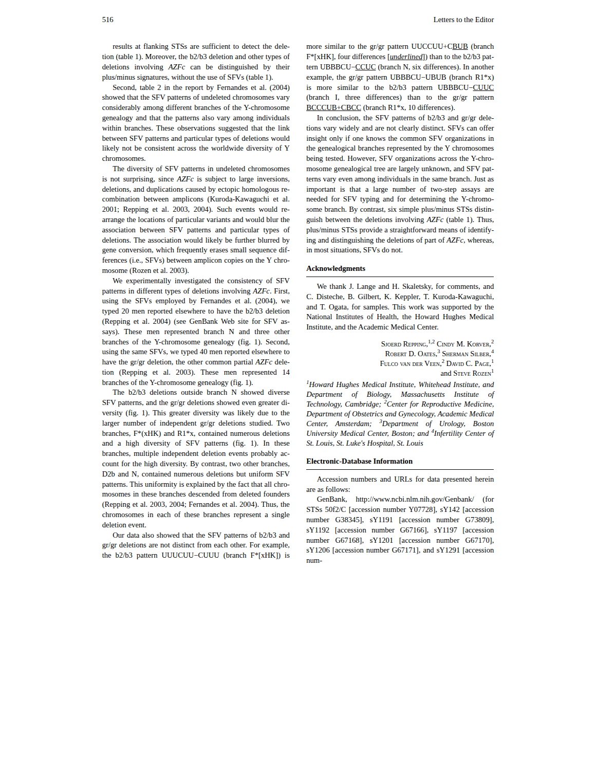516 Letters to the Editor
results at flanking STSs are sufficient to detect the deletion (table 1). Moreover, the b2/b3 deletion and other types of deletions involving AZFc can be distinguished by their plus/minus signatures, without the use of SFVs (table 1).
Second, table 2 in the report by Fernandes et al. (2004) showed that the SFV patterns of undeleted chromosomes vary considerably among different branches of the Y-chromosome genealogy and that the patterns also vary among individuals within branches. These observations suggested that the link between SFV patterns and particular types of deletions would likely not be consistent across the worldwide diversity of Y chromosomes.
The diversity of SFV patterns in undeleted chromosomes is not surprising, since AZFc is subject to large inversions, deletions, and duplications caused by ectopic homologous recombination between amplicons (Kuroda-Kawaguchi et al. 2001; Repping et al. 2003, 2004). Such events would rearrange the locations of particular variants and would blur the association between SFV patterns and particular types of deletions. The association would likely be further blurred by gene conversion, which frequently erases small sequence differences (i.e., SFVs) between amplicon copies on the Y chromosome (Rozen et al. 2003).
We experimentally investigated the consistency of SFV patterns in different types of deletions involving AZFc. First, using the SFVs employed by Fernandes et al. (2004), we typed 20 men reported elsewhere to have the b2/b3 deletion (Repping et al. 2004) (see GenBank Web site for SFV assays). These men represented branch N and three other branches of the Y-chromosome genealogy (fig. 1). Second, using the same SFVs, we typed 40 men reported elsewhere to have the gr/gr deletion, the other common partial AZFc deletion (Repping et al. 2003). These men represented 14 branches of the Y-chromosome genealogy (fig. 1).
The b2/b3 deletions outside branch N showed diverse SFV patterns, and the gr/gr deletions showed even greater diversity (fig. 1). This greater diversity was likely due to the larger number of independent gr/gr deletions studied. Two branches, F*(xHK) and R1*x, contained numerous deletions and a high diversity of SFV patterns (fig. 1). In these branches, multiple independent deletion events probably account for the high diversity. By contrast, two other branches, D2b and N, contained numerous deletions but uniform SFV patterns. This uniformity is explained by the fact that all chromosomes in these branches descended from deleted founders (Repping et al. 2003, 2004; Fernandes et al. 2004). Thus, the chromosomes in each of these branches represent a single deletion event.
Our data also showed that the SFV patterns of b2/b3 and gr/gr deletions are not distinct from each other. For example, the b2/b3 pattern UUUCUU−CUUU (branch F*[xHK]) is more similar to the gr/gr pattern UUCCUU+CBUB (branch F*[xHK], four differences [underlined]) than to the b2/b3 pattern UBBBCU−CCUC (branch N, six differences). In another example, the gr/gr pattern UBBBCU−UBUB (branch R1*x) is more similar to the b2/b3 pattern UBBBCU−CUUC (branch I, three differences) than to the gr/gr pattern BCCCUB+CBCC (branch R1*x, 10 differences).
In conclusion, the SFV patterns of b2/b3 and gr/gr deletions vary widely and are not clearly distinct. SFVs can offer insight only if one knows the common SFV organizations in the genealogical branches represented by the Y chromosomes being tested. However, SFV organizations across the Y-chromosome genealogical tree are largely unknown, and SFV patterns vary even among individuals in the same branch. Just as important is that a large number of two-step assays are needed for SFV typing and for determining the Y-chromosome branch. By contrast, six simple plus/minus STSs distinguish between the deletions involving AZFc (table 1). Thus, plus/minus STSs provide a straightforward means of identifying and distinguishing the deletions of part of AZFc, whereas, in most situations, SFVs do not.
Acknowledgments
We thank J. Lange and H. Skaletsky, for comments, and C. Disteche, B. Gilbert, K. Keppler, T. Kuroda-Kawaguchi, and T. Ogata, for samples. This work was supported by the National Institutes of Health, the Howard Hughes Medical Institute, and the Academic Medical Center.
Sjoerd Repping,1,2 Cindy M. Korver,2
Robert D. Oates,3 Sherman Silber,4
Fulco van der Veen,2 David C. Page,1
and Steve Rozen1
1Howard Hughes Medical Institute, Whitehead Institute, and Department of Biology, Massachusetts Institute of Technology, Cambridge; 2Center for Reproductive Medicine, Department of Obstetrics and Gynecology, Academic Medical Center, Amsterdam; 3Department of Urology, Boston University Medical Center, Boston; and 4Infertility Center of St. Louis, St. Luke's Hospital, St. Louis
Electronic-Database Information
Accession numbers and URLs for data presented herein are as follows:
GenBank, http://www.ncbi.nlm.nih.gov/Genbank/ (for STSs 50f2/C [accession number Y07728], sY142 [accession number G38345], sY1191 [accession number G73809], sY1192 [accession number G67166], sY1197 [accession number G67168], sY1201 [accession number G67170], sY1206 [accession number G67171], and sY1291 [accession num-